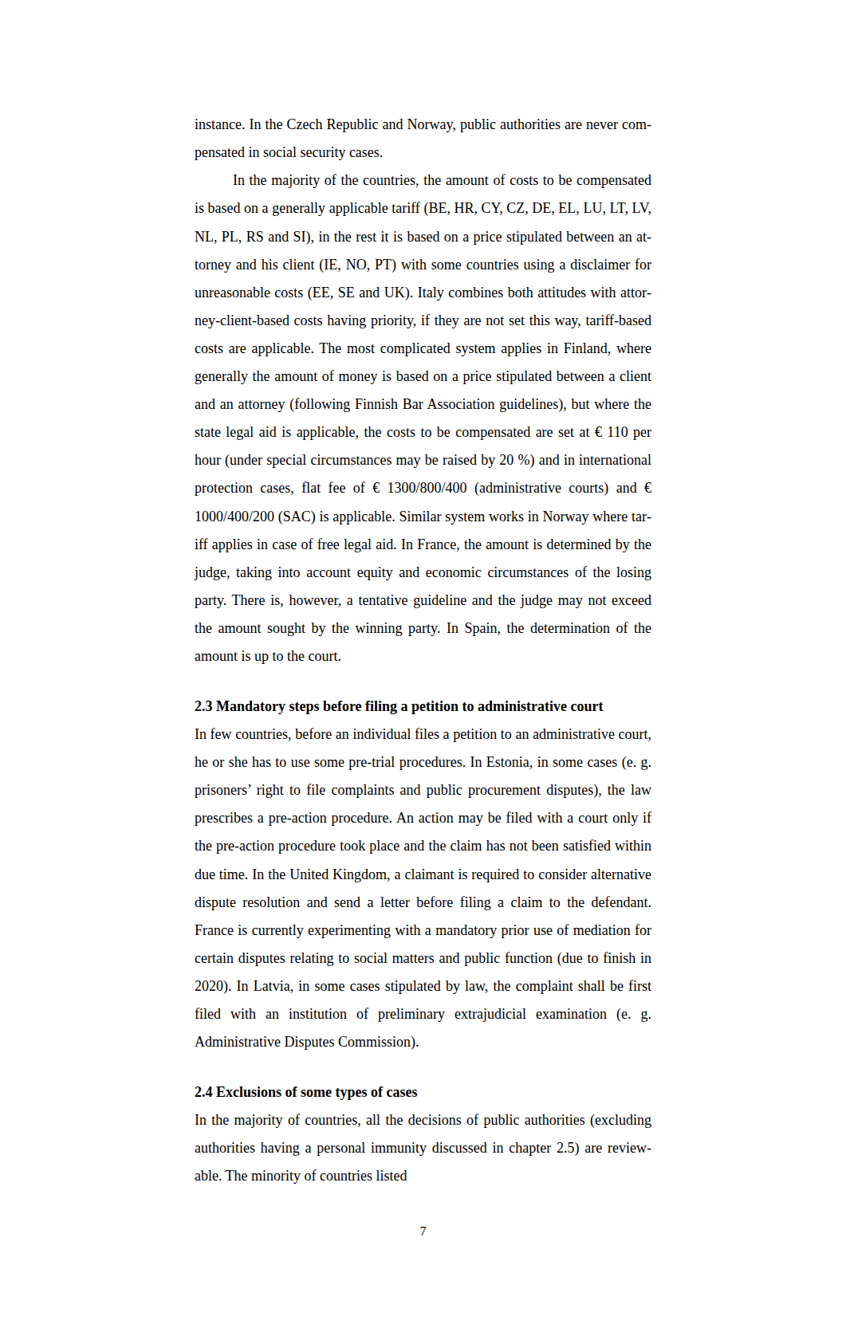instance. In the Czech Republic and Norway, public authorities are never compensated in social security cases.
In the majority of the countries, the amount of costs to be compensated is based on a generally applicable tariff (BE, HR, CY, CZ, DE, EL, LU, LT, LV, NL, PL, RS and SI), in the rest it is based on a price stipulated between an attorney and his client (IE, NO, PT) with some countries using a disclaimer for unreasonable costs (EE, SE and UK). Italy combines both attitudes with attorney-client-based costs having priority, if they are not set this way, tariff-based costs are applicable. The most complicated system applies in Finland, where generally the amount of money is based on a price stipulated between a client and an attorney (following Finnish Bar Association guidelines), but where the state legal aid is applicable, the costs to be compensated are set at € 110 per hour (under special circumstances may be raised by 20 %) and in international protection cases, flat fee of € 1300/800/400 (administrative courts) and € 1000/400/200 (SAC) is applicable. Similar system works in Norway where tariff applies in case of free legal aid. In France, the amount is determined by the judge, taking into account equity and economic circumstances of the losing party. There is, however, a tentative guideline and the judge may not exceed the amount sought by the winning party. In Spain, the determination of the amount is up to the court.
2.3 Mandatory steps before filing a petition to administrative court
In few countries, before an individual files a petition to an administrative court, he or she has to use some pre-trial procedures. In Estonia, in some cases (e. g. prisoners’ right to file complaints and public procurement disputes), the law prescribes a pre-action procedure. An action may be filed with a court only if the pre-action procedure took place and the claim has not been satisfied within due time. In the United Kingdom, a claimant is required to consider alternative dispute resolution and send a letter before filing a claim to the defendant. France is currently experimenting with a mandatory prior use of mediation for certain disputes relating to social matters and public function (due to finish in 2020). In Latvia, in some cases stipulated by law, the complaint shall be first filed with an institution of preliminary extrajudicial examination (e. g. Administrative Disputes Commission).
2.4 Exclusions of some types of cases
In the majority of countries, all the decisions of public authorities (excluding authorities having a personal immunity discussed in chapter 2.5) are reviewable. The minority of countries listed
7